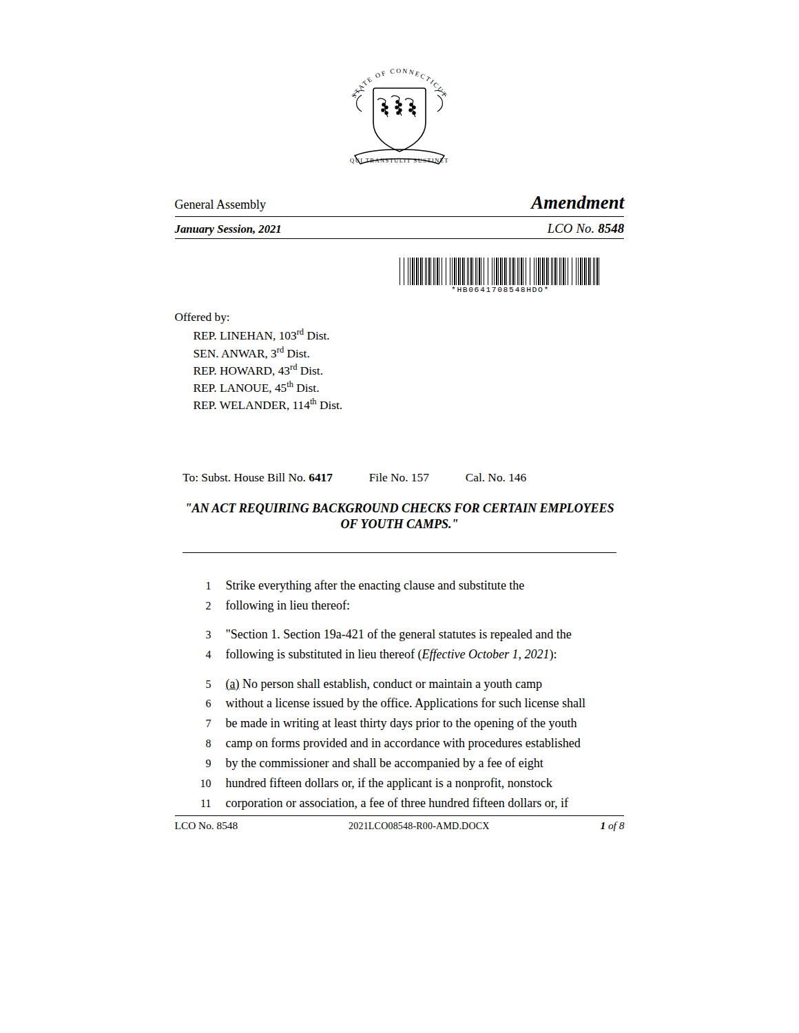STATE OF CONNECTICUT QUI TRANSTULIT SUSTINET
General Assembly
Amendment
January Session, 2021
LCO No. 8548
*HB0641708548HDO*
Offered by:
REP. LINEHAN, 103rd Dist.
SEN. ANWAR, 3rd Dist.
REP. HOWARD, 43rd Dist.
REP. LANOUE, 45th Dist.
REP. WELANDER, 114th Dist.
To: Subst. House Bill No. 6417
File No. 157
Cal. No. 146
"AN ACT REQUIRING BACKGROUND CHECKS FOR CERTAIN EMPLOYEES OF YOUTH CAMPS."
1
Strike everything after the enacting clause and substitute the
2
following in lieu thereof:
3
"Section 1. Section 19a-421 of the general statutes is repealed and the
4
following is substituted in lieu thereof (Effective October 1, 2021):
5
(a) No person shall establish, conduct or maintain a youth camp
6
without a license issued by the office. Applications for such license shall
7
be made in writing at least thirty days prior to the opening of the youth
8
camp on forms provided and in accordance with procedures established
9
by the commissioner and shall be accompanied by a fee of eight
10
hundred fifteen dollars or, if the applicant is a nonprofit, nonstock
11
corporation or association, a fee of three hundred fifteen dollars or, if
LCO No. 8548
2021LCO08548-R00-AMD.DOCX
1 of 8